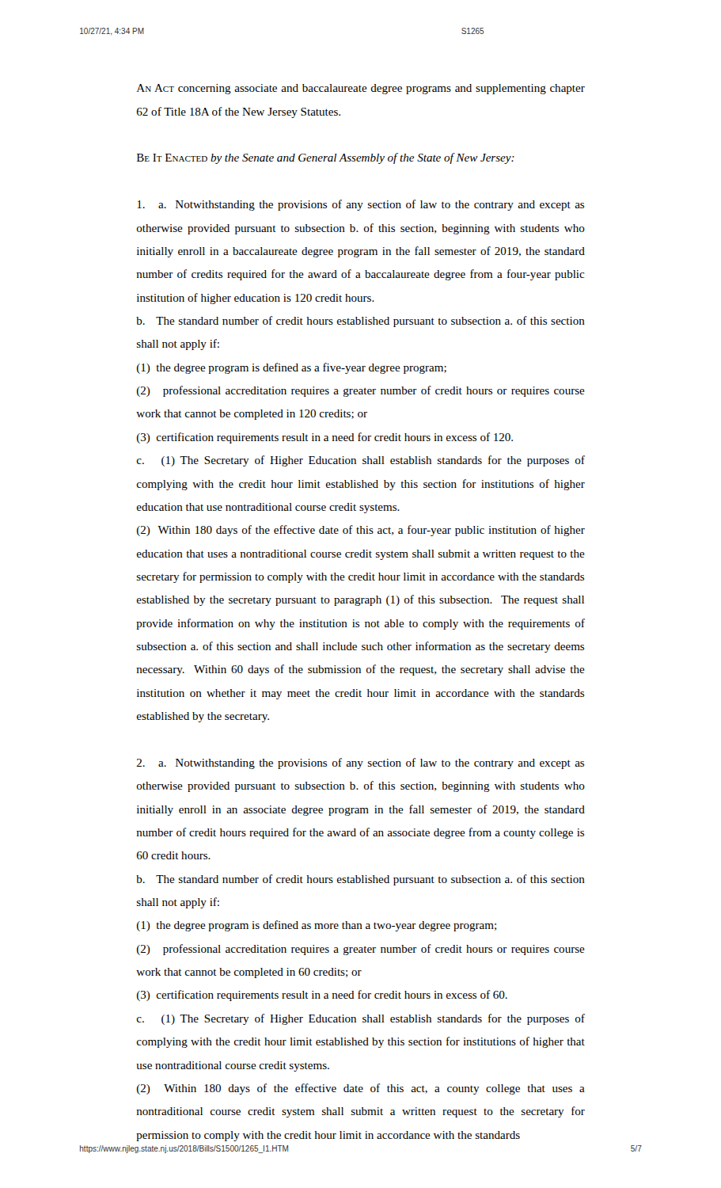10/27/21, 4:34 PM S1265
An Act concerning associate and baccalaureate degree programs and supplementing chapter 62 of Title 18A of the New Jersey Statutes.
Be It Enacted by the Senate and General Assembly of the State of New Jersey:
1. a. Notwithstanding the provisions of any section of law to the contrary and except as otherwise provided pursuant to subsection b. of this section, beginning with students who initially enroll in a baccalaureate degree program in the fall semester of 2019, the standard number of credits required for the award of a baccalaureate degree from a four-year public institution of higher education is 120 credit hours.
b. The standard number of credit hours established pursuant to subsection a. of this section shall not apply if:
(1) the degree program is defined as a five-year degree program;
(2) professional accreditation requires a greater number of credit hours or requires course work that cannot be completed in 120 credits; or
(3) certification requirements result in a need for credit hours in excess of 120.
c. (1) The Secretary of Higher Education shall establish standards for the purposes of complying with the credit hour limit established by this section for institutions of higher education that use nontraditional course credit systems.
(2) Within 180 days of the effective date of this act, a four-year public institution of higher education that uses a nontraditional course credit system shall submit a written request to the secretary for permission to comply with the credit hour limit in accordance with the standards established by the secretary pursuant to paragraph (1) of this subsection. The request shall provide information on why the institution is not able to comply with the requirements of subsection a. of this section and shall include such other information as the secretary deems necessary. Within 60 days of the submission of the request, the secretary shall advise the institution on whether it may meet the credit hour limit in accordance with the standards established by the secretary.
2. a. Notwithstanding the provisions of any section of law to the contrary and except as otherwise provided pursuant to subsection b. of this section, beginning with students who initially enroll in an associate degree program in the fall semester of 2019, the standard number of credit hours required for the award of an associate degree from a county college is 60 credit hours.
b. The standard number of credit hours established pursuant to subsection a. of this section shall not apply if:
(1) the degree program is defined as more than a two-year degree program;
(2) professional accreditation requires a greater number of credit hours or requires course work that cannot be completed in 60 credits; or
(3) certification requirements result in a need for credit hours in excess of 60.
c. (1) The Secretary of Higher Education shall establish standards for the purposes of complying with the credit hour limit established by this section for institutions of higher that use nontraditional course credit systems.
(2) Within 180 days of the effective date of this act, a county college that uses a nontraditional course credit system shall submit a written request to the secretary for permission to comply with the credit hour limit in accordance with the standards
https://www.njleg.state.nj.us/2018/Bills/S1500/1265_I1.HTM 5/7